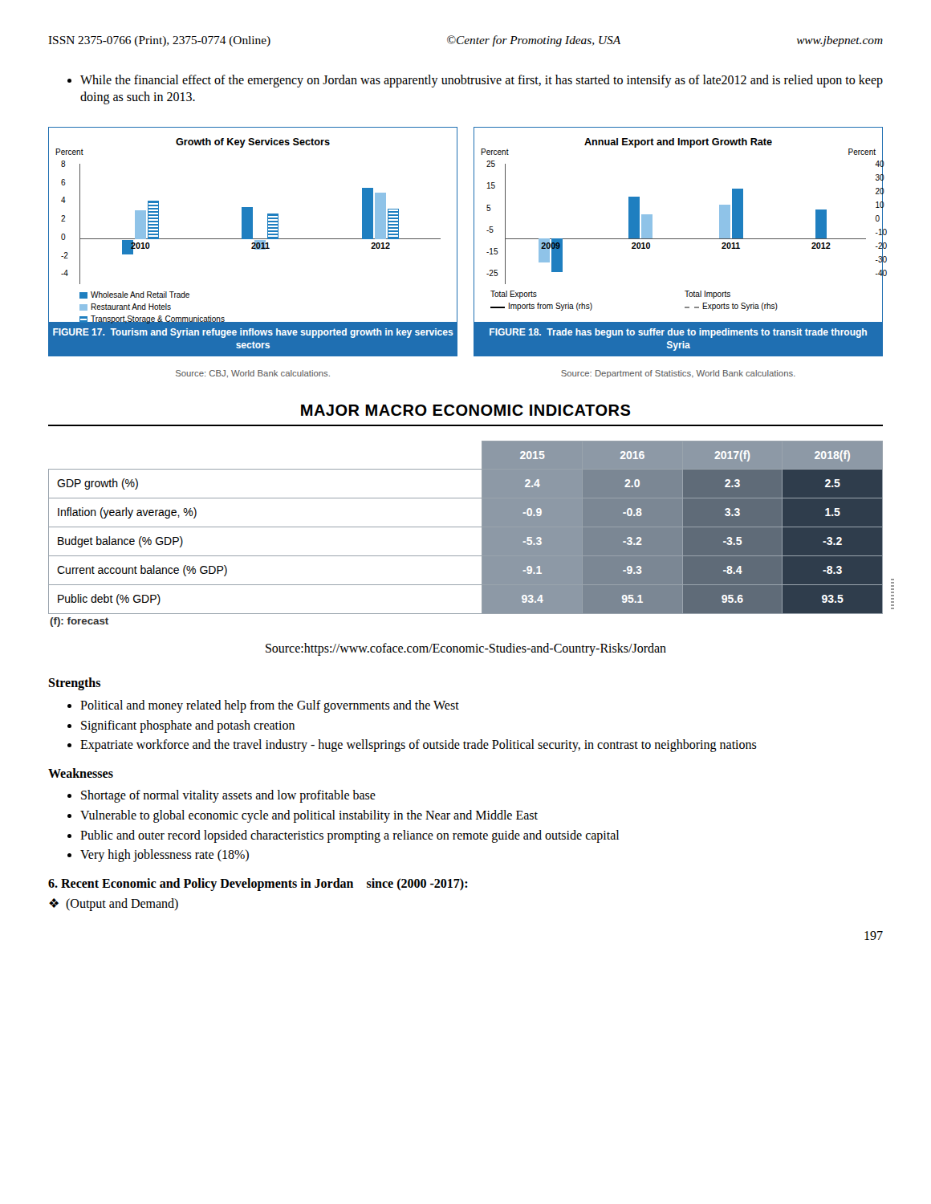ISSN 2375-0766 (Print), 2375-0774 (Online) ©Center for Promoting Ideas, USA www.jbepnet.com
While the financial effect of the emergency on Jordan was apparently unobtrusive at first, it has started to intensify as of late2012 and is relied upon to keep doing as such in 2013.
Percent
Growth of Key Services Sectors
8 6 4 2 0 -2 -4
2010 2011 2012
Wholesale And Retail Trade
Restaurant And Hotels
Transport,Storage & Communications
FIGURE 17. Tourism and Syrian refugee inflows have supported growth in key services sectors
Percent
Percent
Annual Export and Import Growth Rate
25 15 5 -5 -15 -25
40 30 20 10 0 -10 -20 -30 -40
2009 2010 2011 2012
Total Exports
Total Imports
Imports from Syria (rhs)
Exports to Syria (rhs)
FIGURE 18. Trade has begun to suffer due to impediments to transit trade through Syria
Source: CBJ, World Bank calculations.
Source: Department of Statistics, World Bank calculations.
MAJOR MACRO ECONOMIC INDICATORS
| | 2015 | 2016 | 2017(f) | 2018(f) |
| --- | --- | --- | --- | --- |
| GDP growth (%) | 2.4 | 2.0 | 2.3 | 2.5 |
| Inflation (yearly average, %) | -0.9 | -0.8 | 3.3 | 1.5 |
| Budget balance (% GDP) | -5.3 | -3.2 | -3.5 | -3.2 |
| Current account balance (% GDP) | -9.1 | -9.3 | -8.4 | -8.3 |
| Public debt (% GDP) | 93.4 | 95.1 | 95.6 | 93.5 |
(f): forecast
Source:https://www.coface.com/Economic-Studies-and-Country-Risks/Jordan
Strengths
Political and money related help from the Gulf governments and the West
Significant phosphate and potash creation
Expatriate workforce and the travel industry - huge wellsprings of outside trade Political security, in contrast to neighboring nations
Weaknesses
Shortage of normal vitality assets and low profitable base
Vulnerable to global economic cycle and political instability in the Near and Middle East
Public and outer record lopsided characteristics prompting a reliance on remote guide and outside capital
Very high joblessness rate (18%)
6. Recent Economic and Policy Developments in Jordan since (2000 -2017):
❖ (Output and Demand)
197